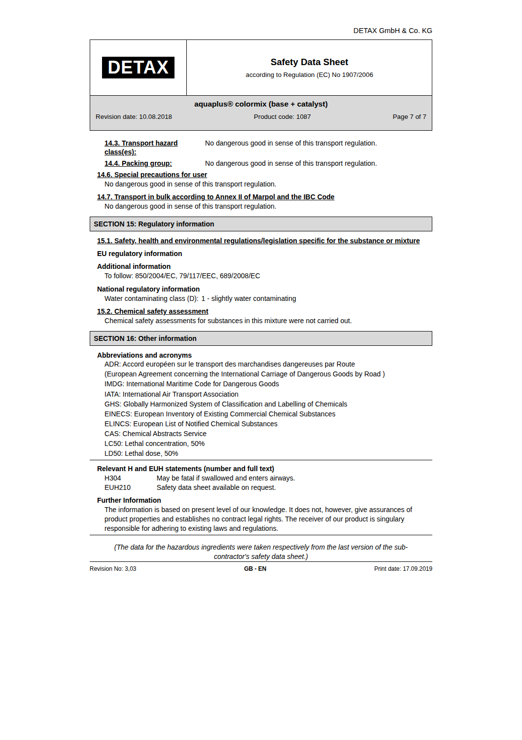DETAX GmbH & Co. KG
DETAX
Safety Data Sheet
according to Regulation (EC) No 1907/2006
aquaplus® colormix (base + catalyst)
Revision date: 10.08.2018
Product code: 1087
Page 7 of 7
14.3. Transport hazard class(es):
No dangerous good in sense of this transport regulation.
14.4. Packing group:
No dangerous good in sense of this transport regulation.
14.6. Special precautions for user
No dangerous good in sense of this transport regulation.
14.7. Transport in bulk according to Annex II of Marpol and the IBC Code
No dangerous good in sense of this transport regulation.
SECTION 15: Regulatory information
15.1. Safety, health and environmental regulations/legislation specific for the substance or mixture
EU regulatory information
Additional information
To follow: 850/2004/EC, 79/117/EEC, 689/2008/EC
National regulatory information
Water contaminating class (D):
1 - slightly water contaminating
15.2. Chemical safety assessment
Chemical safety assessments for substances in this mixture were not carried out.
SECTION 16: Other information
Abbreviations and acronyms
ADR: Accord européen sur le transport des marchandises dangereuses par Route
(European Agreement concerning the International Carriage of Dangerous Goods by Road )
IMDG: International Maritime Code for Dangerous Goods
IATA: International Air Transport Association
GHS: Globally Harmonized System of Classification and Labelling of Chemicals
EINECS: European Inventory of Existing Commercial Chemical Substances
ELINCS: European List of Notified Chemical Substances
CAS: Chemical Abstracts Service
LC50: Lethal concentration, 50%
LD50: Lethal dose, 50%
Relevant H and EUH statements (number and full text)
H304
May be fatal if swallowed and enters airways.
EUH210
Safety data sheet available on request.
Further Information
The information is based on present level of our knowledge. It does not, however, give assurances of product properties and establishes no contract legal rights. The receiver of our product is singulary responsible for adhering to existing laws and regulations.
(The data for the hazardous ingredients were taken respectively from the last version of the sub-contractor's safety data sheet.)
Revision No: 3,03
GB - EN
Print date: 17.09.2019